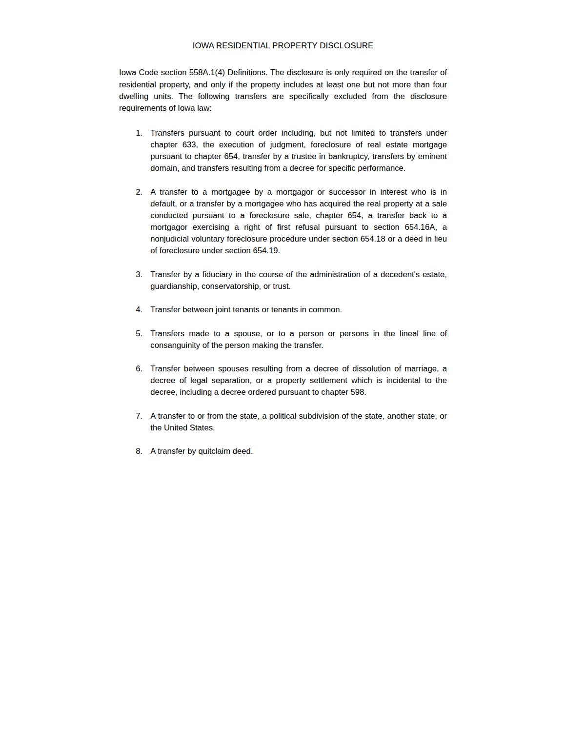IOWA RESIDENTIAL PROPERTY DISCLOSURE
Iowa Code section 558A.1(4) Definitions. The disclosure is only required on the transfer of residential property, and only if the property includes at least one but not more than four dwelling units. The following transfers are specifically excluded from the disclosure requirements of Iowa law:
Transfers pursuant to court order including, but not limited to transfers under chapter 633, the execution of judgment, foreclosure of real estate mortgage pursuant to chapter 654, transfer by a trustee in bankruptcy, transfers by eminent domain, and transfers resulting from a decree for specific performance.
A transfer to a mortgagee by a mortgagor or successor in interest who is in default, or a transfer by a mortgagee who has acquired the real property at a sale conducted pursuant to a foreclosure sale, chapter 654, a transfer back to a mortgagor exercising a right of first refusal pursuant to section 654.16A, a nonjudicial voluntary foreclosure procedure under section 654.18 or a deed in lieu of foreclosure under section 654.19.
Transfer by a fiduciary in the course of the administration of a decedent's estate, guardianship, conservatorship, or trust.
Transfer between joint tenants or tenants in common.
Transfers made to a spouse, or to a person or persons in the lineal line of consanguinity of the person making the transfer.
Transfer between spouses resulting from a decree of dissolution of marriage, a decree of legal separation, or a property settlement which is incidental to the decree, including a decree ordered pursuant to chapter 598.
A transfer to or from the state, a political subdivision of the state, another state, or the United States.
A transfer by quitclaim deed.